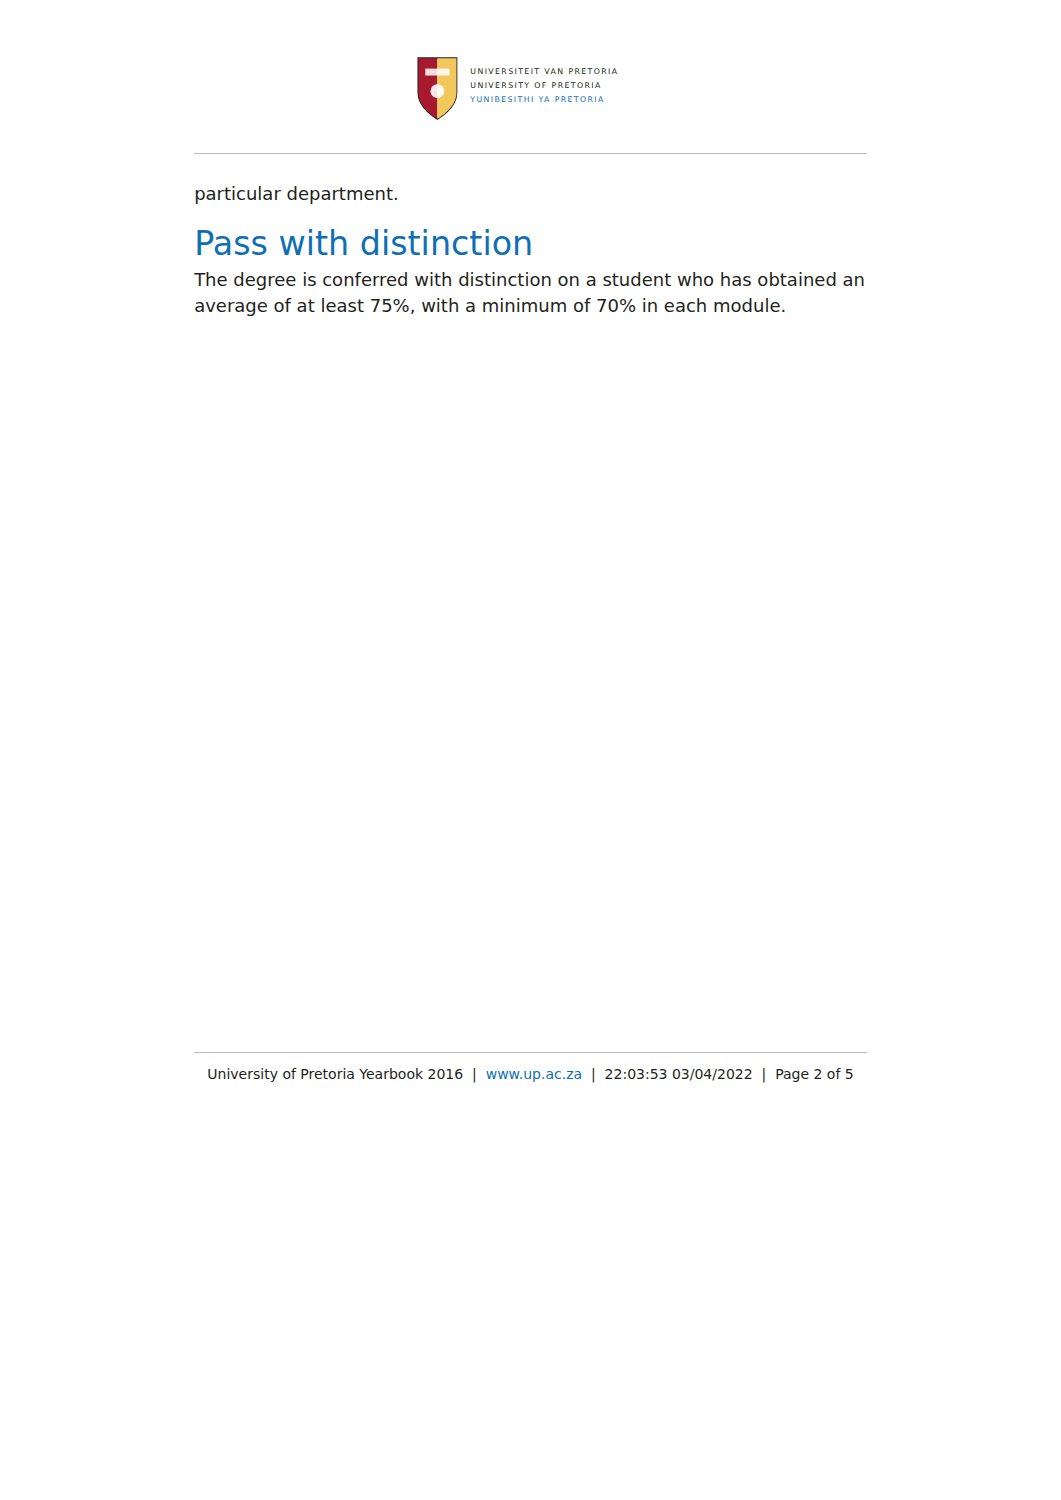particular department.
Pass with distinction
The degree is conferred with distinction on a student who has obtained an average of at least 75%, with a minimum of 70% in each module.
University of Pretoria Yearbook 2016 | www.up.ac.za | 22:03:53 03/04/2022 | Page 2 of 5